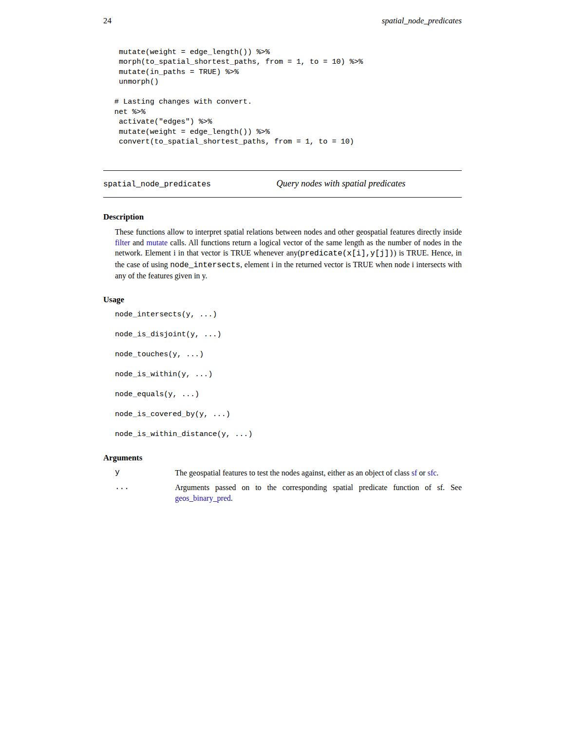24 spatial_node_predicates
 mutate(weight = edge_length()) %>%
 morph(to_spatial_shortest_paths, from = 1, to = 10) %>%
 mutate(in_paths = TRUE) %>%
 unmorph()

# Lasting changes with convert.
net %>%
 activate("edges") %>%
 mutate(weight = edge_length()) %>%
 convert(to_spatial_shortest_paths, from = 1, to = 10)
spatial_node_predicates Query nodes with spatial predicates
Description
These functions allow to interpret spatial relations between nodes and other geospatial features directly inside filter and mutate calls. All functions return a logical vector of the same length as the number of nodes in the network. Element i in that vector is TRUE whenever any(predicate(x[i],y[j])) is TRUE. Hence, in the case of using node_intersects, element i in the returned vector is TRUE when node i intersects with any of the features given in y.
Usage
node_intersects(y, ...)

node_is_disjoint(y, ...)

node_touches(y, ...)

node_is_within(y, ...)

node_equals(y, ...)

node_is_covered_by(y, ...)

node_is_within_distance(y, ...)
Arguments
y
The geospatial features to test the nodes against, either as an object of class sf or sfc.
...
Arguments passed on to the corresponding spatial predicate function of sf. See geos_binary_pred.